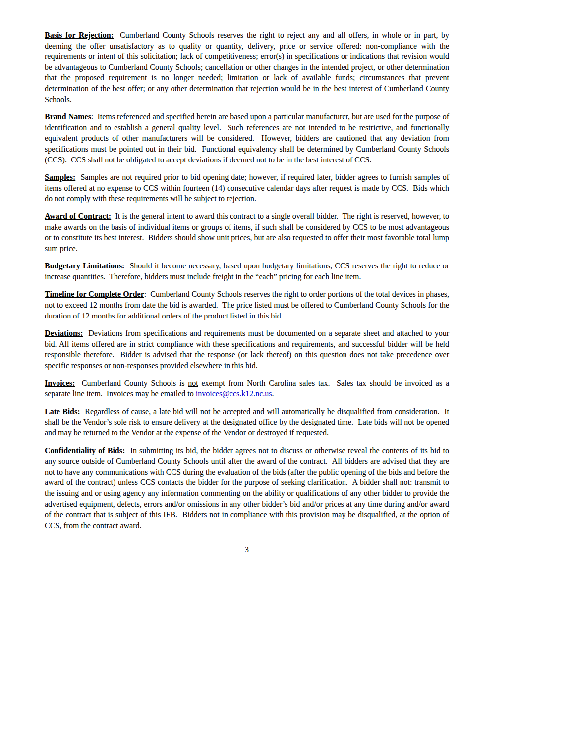Basis for Rejection: Cumberland County Schools reserves the right to reject any and all offers, in whole or in part, by deeming the offer unsatisfactory as to quality or quantity, delivery, price or service offered: non-compliance with the requirements or intent of this solicitation; lack of competitiveness; error(s) in specifications or indications that revision would be advantageous to Cumberland County Schools; cancellation or other changes in the intended project, or other determination that the proposed requirement is no longer needed; limitation or lack of available funds; circumstances that prevent determination of the best offer; or any other determination that rejection would be in the best interest of Cumberland County Schools.
Brand Names: Items referenced and specified herein are based upon a particular manufacturer, but are used for the purpose of identification and to establish a general quality level. Such references are not intended to be restrictive, and functionally equivalent products of other manufacturers will be considered. However, bidders are cautioned that any deviation from specifications must be pointed out in their bid. Functional equivalency shall be determined by Cumberland County Schools (CCS). CCS shall not be obligated to accept deviations if deemed not to be in the best interest of CCS.
Samples: Samples are not required prior to bid opening date; however, if required later, bidder agrees to furnish samples of items offered at no expense to CCS within fourteen (14) consecutive calendar days after request is made by CCS. Bids which do not comply with these requirements will be subject to rejection.
Award of Contract: It is the general intent to award this contract to a single overall bidder. The right is reserved, however, to make awards on the basis of individual items or groups of items, if such shall be considered by CCS to be most advantageous or to constitute its best interest. Bidders should show unit prices, but are also requested to offer their most favorable total lump sum price.
Budgetary Limitations: Should it become necessary, based upon budgetary limitations, CCS reserves the right to reduce or increase quantities. Therefore, bidders must include freight in the “each” pricing for each line item.
Timeline for Complete Order: Cumberland County Schools reserves the right to order portions of the total devices in phases, not to exceed 12 months from date the bid is awarded. The price listed must be offered to Cumberland County Schools for the duration of 12 months for additional orders of the product listed in this bid.
Deviations: Deviations from specifications and requirements must be documented on a separate sheet and attached to your bid. All items offered are in strict compliance with these specifications and requirements, and successful bidder will be held responsible therefore. Bidder is advised that the response (or lack thereof) on this question does not take precedence over specific responses or non-responses provided elsewhere in this bid.
Invoices: Cumberland County Schools is not exempt from North Carolina sales tax. Sales tax should be invoiced as a separate line item. Invoices may be emailed to invoices@ccs.k12.nc.us.
Late Bids: Regardless of cause, a late bid will not be accepted and will automatically be disqualified from consideration. It shall be the Vendor’s sole risk to ensure delivery at the designated office by the designated time. Late bids will not be opened and may be returned to the Vendor at the expense of the Vendor or destroyed if requested.
Confidentiality of Bids: In submitting its bid, the bidder agrees not to discuss or otherwise reveal the contents of its bid to any source outside of Cumberland County Schools until after the award of the contract. All bidders are advised that they are not to have any communications with CCS during the evaluation of the bids (after the public opening of the bids and before the award of the contract) unless CCS contacts the bidder for the purpose of seeking clarification. A bidder shall not: transmit to the issuing and or using agency any information commenting on the ability or qualifications of any other bidder to provide the advertised equipment, defects, errors and/or omissions in any other bidder’s bid and/or prices at any time during and/or award of the contract that is subject of this IFB. Bidders not in compliance with this provision may be disqualified, at the option of CCS, from the contract award.
3